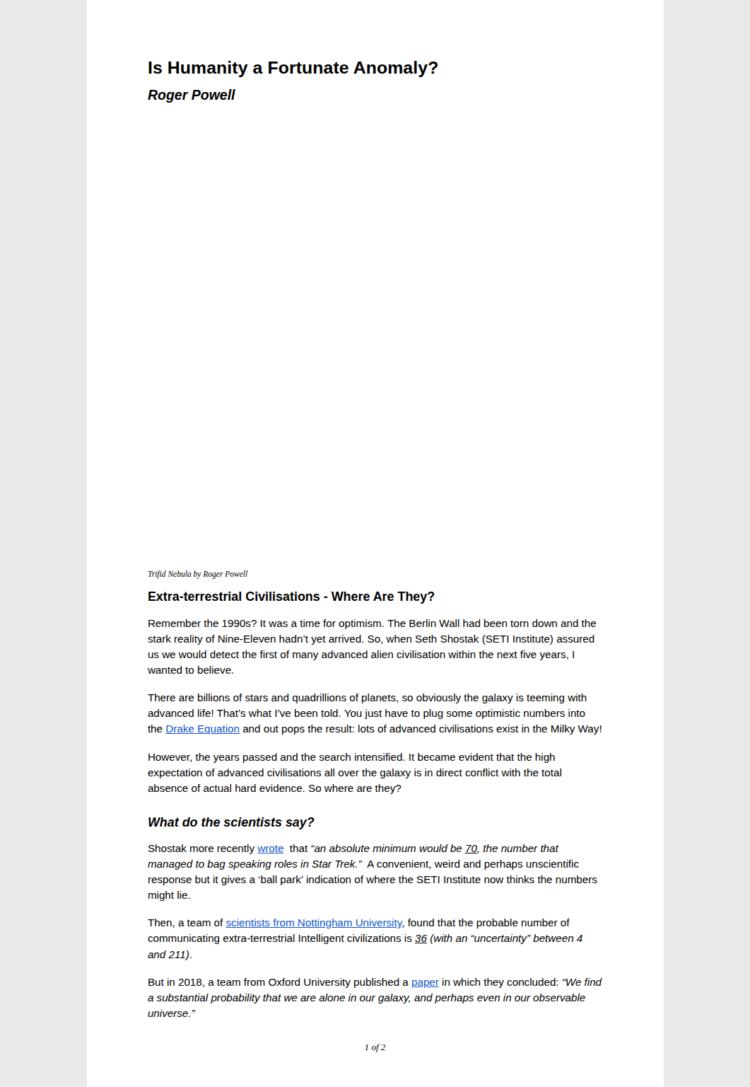Is Humanity a Fortunate Anomaly?
Roger Powell
Trifid Nebula by Roger Powell
Extra-terrestrial Civilisations - Where Are They?
Remember the 1990s? It was a time for optimism. The Berlin Wall had been torn down and the stark reality of Nine-Eleven hadn’t yet arrived. So, when Seth Shostak (SETI Institute) assured us we would detect the first of many advanced alien civilisation within the next five years, I wanted to believe.
There are billions of stars and quadrillions of planets, so obviously the galaxy is teeming with advanced life! That’s what I’ve been told. You just have to plug some optimistic numbers into the Drake Equation and out pops the result: lots of advanced civilisations exist in the Milky Way!
However, the years passed and the search intensified. It became evident that the high expectation of advanced civilisations all over the galaxy is in direct conflict with the total absence of actual hard evidence. So where are they?
What do the scientists say?
Shostak more recently wrote that “an absolute minimum would be 70, the number that managed to bag speaking roles in Star Trek.” A convenient, weird and perhaps unscientific response but it gives a ‘ball park’ indication of where the SETI Institute now thinks the numbers might lie.
Then, a team of scientists from Nottingham University, found that the probable number of communicating extra-terrestrial Intelligent civilizations is 36 (with an “uncertainty” between 4 and 211).
But in 2018, a team from Oxford University published a paper in which they concluded: “We find a substantial probability that we are alone in our galaxy, and perhaps even in our observable universe.”
1 of 2